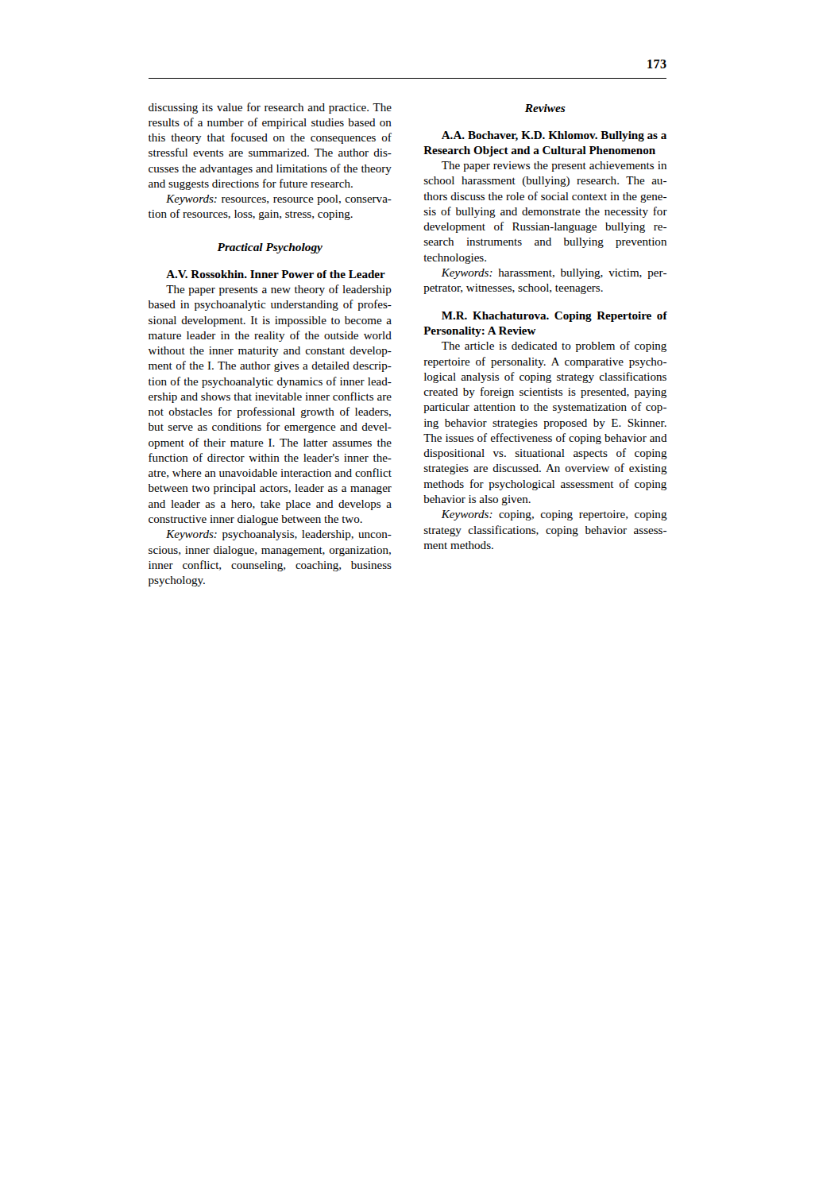173
discussing its value for research and practice. The results of a number of empirical studies based on this theory that focused on the consequences of stressful events are summarized. The author discusses the advantages and limitations of the theory and suggests directions for future research.
Keywords: resources, resource pool, conservation of resources, loss, gain, stress, coping.
Practical Psychology
A.V. Rossokhin. Inner Power of the Leader
The paper presents a new theory of leadership based in psychoanalytic understanding of professional development. It is impossible to become a mature leader in the reality of the outside world without the inner maturity and constant development of the I. The author gives a detailed description of the psychoanalytic dynamics of inner leadership and shows that inevitable inner conflicts are not obstacles for professional growth of leaders, but serve as conditions for emergence and development of their mature I. The latter assumes the function of director within the leader's inner theatre, where an unavoidable interaction and conflict between two principal actors, leader as a manager and leader as a hero, take place and develops a constructive inner dialogue between the two.
Keywords: psychoanalysis, leadership, unconscious, inner dialogue, management, organization, inner conflict, counseling, coaching, business psychology.
Reviwes
A.A. Bochaver, K.D. Khlomov. Bullying as a Research Object and a Cultural Phenomenon
The paper reviews the present achievements in school harassment (bullying) research. The authors discuss the role of social context in the genesis of bullying and demonstrate the necessity for development of Russian-language bullying research instruments and bullying prevention technologies.
Keywords: harassment, bullying, victim, perpetrator, witnesses, school, teenagers.
M.R. Khachaturova. Coping Repertoire of Personality: A Review
The article is dedicated to problem of coping repertoire of personality. A comparative psychological analysis of coping strategy classifications created by foreign scientists is presented, paying particular attention to the systematization of coping behavior strategies proposed by E. Skinner. The issues of effectiveness of coping behavior and dispositional vs. situational aspects of coping strategies are discussed. An overview of existing methods for psychological assessment of coping behavior is also given.
Keywords: coping, coping repertoire, coping strategy classifications, coping behavior assessment methods.